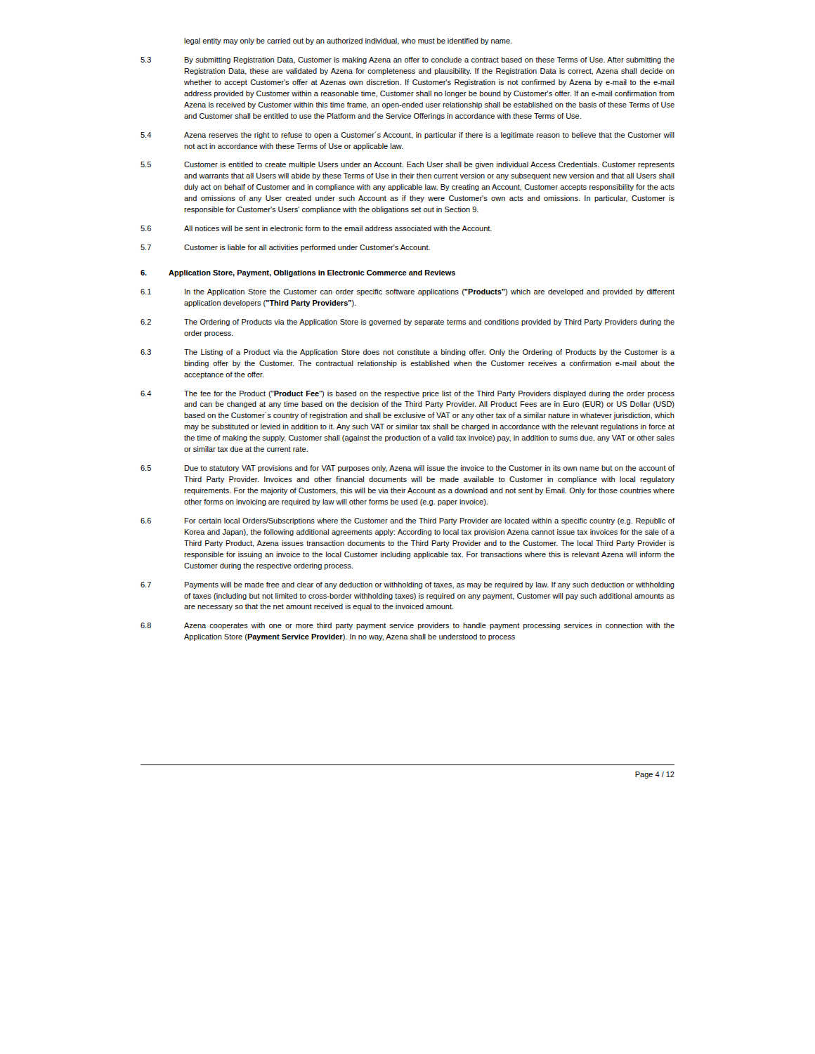legal entity may only be carried out by an authorized individual, who must be identified by name.
5.3
By submitting Registration Data, Customer is making Azena an offer to conclude a contract based on these Terms of Use. After submitting the Registration Data, these are validated by Azena for completeness and plausibility. If the Registration Data is correct, Azena shall decide on whether to accept Customer's offer at Azenas own discretion. If Customer's Registration is not confirmed by Azena by e-mail to the e-mail address provided by Customer within a reasonable time, Customer shall no longer be bound by Customer's offer. If an e-mail confirmation from Azena is received by Customer within this time frame, an open-ended user relationship shall be established on the basis of these Terms of Use and Customer shall be entitled to use the Platform and the Service Offerings in accordance with these Terms of Use.
5.4
Azena reserves the right to refuse to open a Customer´s Account, in particular if there is a legitimate reason to believe that the Customer will not act in accordance with these Terms of Use or applicable law.
5.5
Customer is entitled to create multiple Users under an Account. Each User shall be given individual Access Credentials. Customer represents and warrants that all Users will abide by these Terms of Use in their then current version or any subsequent new version and that all Users shall duly act on behalf of Customer and in compliance with any applicable law. By creating an Account, Customer accepts responsibility for the acts and omissions of any User created under such Account as if they were Customer's own acts and omissions. In particular, Customer is responsible for Customer's Users' compliance with the obligations set out in Section 9.
5.6
All notices will be sent in electronic form to the email address associated with the Account.
5.7
Customer is liable for all activities performed under Customer's Account.
6. Application Store, Payment, Obligations in Electronic Commerce and Reviews
6.1
In the Application Store the Customer can order specific software applications ("Products") which are developed and provided by different application developers ("Third Party Providers").
6.2
The Ordering of Products via the Application Store is governed by separate terms and conditions provided by Third Party Providers during the order process.
6.3
The Listing of a Product via the Application Store does not constitute a binding offer. Only the Ordering of Products by the Customer is a binding offer by the Customer. The contractual relationship is established when the Customer receives a confirmation e-mail about the acceptance of the offer.
6.4
The fee for the Product ("Product Fee") is based on the respective price list of the Third Party Providers displayed during the order process and can be changed at any time based on the decision of the Third Party Provider. All Product Fees are in Euro (EUR) or US Dollar (USD) based on the Customer´s country of registration and shall be exclusive of VAT or any other tax of a similar nature in whatever jurisdiction, which may be substituted or levied in addition to it. Any such VAT or similar tax shall be charged in accordance with the relevant regulations in force at the time of making the supply. Customer shall (against the production of a valid tax invoice) pay, in addition to sums due, any VAT or other sales or similar tax due at the current rate.
6.5
Due to statutory VAT provisions and for VAT purposes only, Azena will issue the invoice to the Customer in its own name but on the account of Third Party Provider. Invoices and other financial documents will be made available to Customer in compliance with local regulatory requirements. For the majority of Customers, this will be via their Account as a download and not sent by Email. Only for those countries where other forms on invoicing are required by law will other forms be used (e.g. paper invoice).
6.6
For certain local Orders/Subscriptions where the Customer and the Third Party Provider are located within a specific country (e.g. Republic of Korea and Japan), the following additional agreements apply: According to local tax provision Azena cannot issue tax invoices for the sale of a Third Party Product, Azena issues transaction documents to the Third Party Provider and to the Customer. The local Third Party Provider is responsible for issuing an invoice to the local Customer including applicable tax. For transactions where this is relevant Azena will inform the Customer during the respective ordering process.
6.7
Payments will be made free and clear of any deduction or withholding of taxes, as may be required by law. If any such deduction or withholding of taxes (including but not limited to cross-border withholding taxes) is required on any payment, Customer will pay such additional amounts as are necessary so that the net amount received is equal to the invoiced amount.
6.8
Azena cooperates with one or more third party payment service providers to handle payment processing services in connection with the Application Store (Payment Service Provider). In no way, Azena shall be understood to process
Page 4 / 12